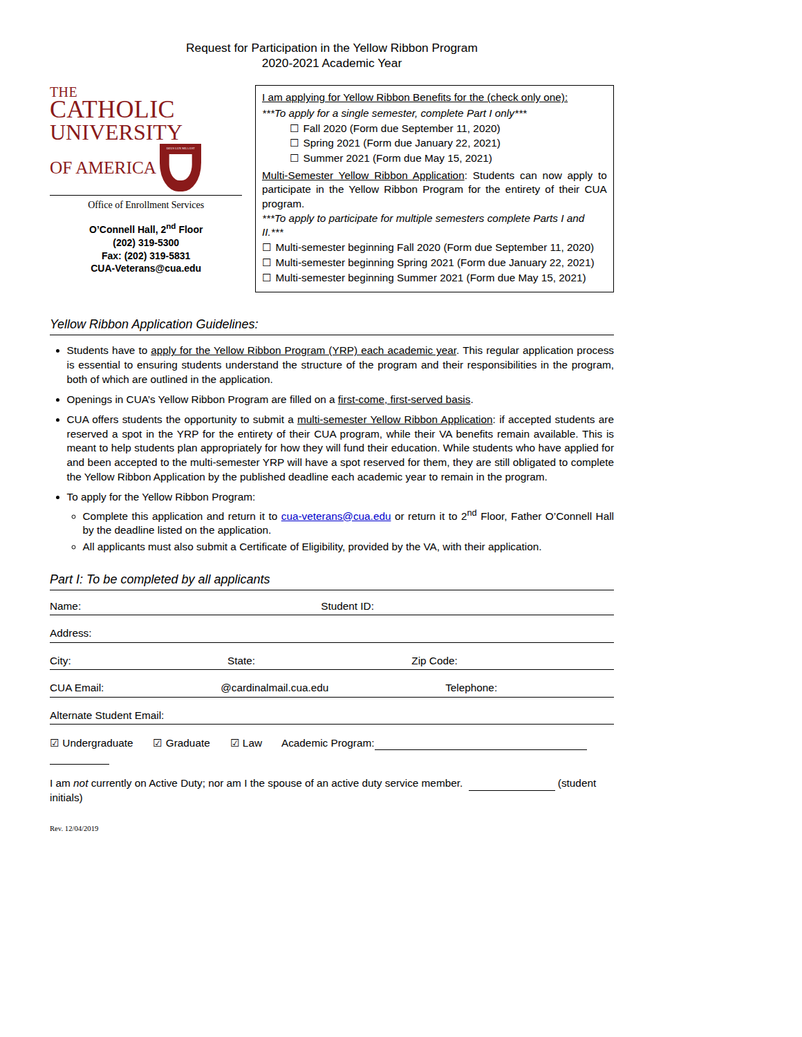Request for Participation in the Yellow Ribbon Program
2020-2021 Academic Year
THE CATHOLIC UNIVERSITY
OF AMERICA
Office of Enrollment Services
O’Connell Hall, 2nd Floor
(202) 319-5300
Fax: (202) 319-5831
CUA-Veterans@cua.edu
I am applying for Yellow Ribbon Benefits for the (check only one):
***To apply for a single semester, complete Part I only***
Fall 2020 (Form due September 11, 2020)
Spring 2021 (Form due January 22, 2021)
Summer 2021 (Form due May 15, 2021)
Multi-Semester Yellow Ribbon Application: Students can now apply to participate in the Yellow Ribbon Program for the entirety of their CUA program.
***To apply to participate for multiple semesters complete Parts I and II.***
Multi-semester beginning Fall 2020 (Form due September 11, 2020)
Multi-semester beginning Spring 2021 (Form due January 22, 2021)
Multi-semester beginning Summer 2021 (Form due May 15, 2021)
Yellow Ribbon Application Guidelines:
Students have to apply for the Yellow Ribbon Program (YRP) each academic year. This regular application process is essential to ensuring students understand the structure of the program and their responsibilities in the program, both of which are outlined in the application.
Openings in CUA’s Yellow Ribbon Program are filled on a first-come, first-served basis.
CUA offers students the opportunity to submit a multi-semester Yellow Ribbon Application: if accepted students are reserved a spot in the YRP for the entirety of their CUA program, while their VA benefits remain available. This is meant to help students plan appropriately for how they will fund their education. While students who have applied for and been accepted to the multi-semester YRP will have a spot reserved for them, they are still obligated to complete the Yellow Ribbon Application by the published deadline each academic year to remain in the program.
To apply for the Yellow Ribbon Program:
Complete this application and return it to cua-veterans@cua.edu or return it to 2nd Floor, Father O’Connell Hall by the deadline listed on the application.
All applicants must also submit a Certificate of Eligibility, provided by the VA, with their application.
Part I: To be completed by all applicants
Name: Student ID:
Address:
City: State: Zip Code:
CUA Email: @cardinalmail.cua.edu Telephone:
Alternate Student Email:
Undergraduate Graduate Law Academic Program:
I am not currently on Active Duty; nor am I the spouse of an active duty service member. (student initials)
Rev. 12/04/2019